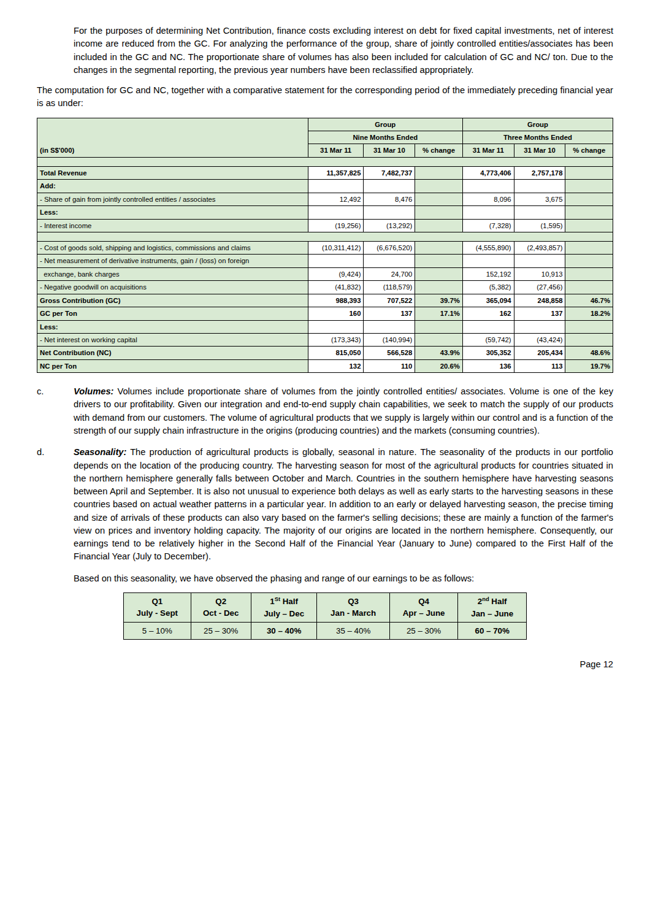For the purposes of determining Net Contribution, finance costs excluding interest on debt for fixed capital investments, net of interest income are reduced from the GC. For analyzing the performance of the group, share of jointly controlled entities/associates has been included in the GC and NC. The proportionate share of volumes has also been included for calculation of GC and NC/ ton. Due to the changes in the segmental reporting, the previous year numbers have been reclassified appropriately.
The computation for GC and NC, together with a comparative statement for the corresponding period of the immediately preceding financial year is as under:
| (in S$'000) | Group | Group |
| --- | --- | --- |
| Nine Months Ended | Three Months Ended |
| 31 Mar 11 | 31 Mar 10 | % change | 31 Mar 11 | 31 Mar 10 | % change |
| Total Revenue | 11,357,825 | 7,482,737 | | 4,773,406 | 2,757,178 | |
| Add: | | | | | | |
| - Share of gain from jointly controlled entities / associates | 12,492 | 8,476 | | 8,096 | 3,675 | |
| Less: | | | | | | |
| - Interest income | (19,256) | (13,292) | | (7,328) | (1,595) | |
| - Cost of goods sold, shipping and logistics, commissions and claims | (10,311,412) | (6,676,520) | | (4,555,890) | (2,493,857) | |
| - Net measurement of derivative instruments, gain / (loss) on foreign | | | | | | |
| exchange, bank charges | (9,424) | 24,700 | | 152,192 | 10,913 | |
| - Negative goodwill on acquisitions | (41,832) | (118,579) | | (5,382) | (27,456) | |
| Gross Contribution (GC) | 988,393 | 707,522 | 39.7% | 365,094 | 248,858 | 46.7% |
| GC per Ton | 160 | 137 | 17.1% | 162 | 137 | 18.2% |
| Less: | | | | | | |
| - Net interest on working capital | (173,343) | (140,994) | | (59,742) | (43,424) | |
| Net Contribution (NC) | 815,050 | 566,528 | 43.9% | 305,352 | 205,434 | 48.6% |
| NC per Ton | 132 | 110 | 20.6% | 136 | 113 | 19.7% |
c.
Volumes: Volumes include proportionate share of volumes from the jointly controlled entities/ associates. Volume is one of the key drivers to our profitability. Given our integration and end-to-end supply chain capabilities, we seek to match the supply of our products with demand from our customers. The volume of agricultural products that we supply is largely within our control and is a function of the strength of our supply chain infrastructure in the origins (producing countries) and the markets (consuming countries).
d.
Seasonality: The production of agricultural products is globally, seasonal in nature. The seasonality of the products in our portfolio depends on the location of the producing country. The harvesting season for most of the agricultural products for countries situated in the northern hemisphere generally falls between October and March. Countries in the southern hemisphere have harvesting seasons between April and September. It is also not unusual to experience both delays as well as early starts to the harvesting seasons in these countries based on actual weather patterns in a particular year. In addition to an early or delayed harvesting season, the precise timing and size of arrivals of these products can also vary based on the farmer's selling decisions; these are mainly a function of the farmer's view on prices and inventory holding capacity. The majority of our origins are located in the northern hemisphere. Consequently, our earnings tend to be relatively higher in the Second Half of the Financial Year (January to June) compared to the First Half of the Financial Year (July to December).
Based on this seasonality, we have observed the phasing and range of our earnings to be as follows:
| Q1 July - Sept | Q2 Oct - Dec | 1 St Half July – Dec | Q3 Jan - March | Q4 Apr – June | 2 nd Half Jan – June |
| --- | --- | --- | --- | --- | --- |
| 5 – 10% | 25 – 30% | 30 – 40% | 35 – 40% | 25 – 30% | 60 – 70% |
Page 12